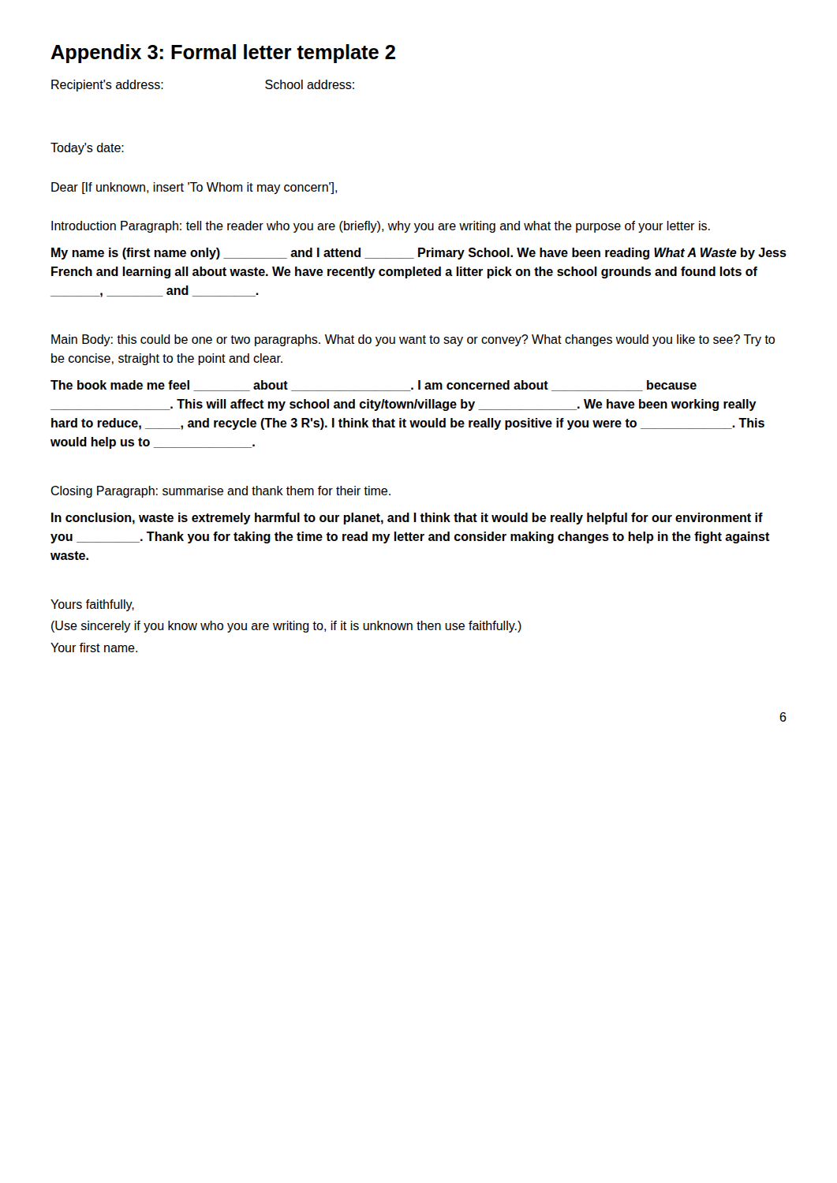Appendix 3: Formal letter template 2
Recipient's address:
School address:
Today's date:
Dear [If unknown, insert 'To Whom it may concern'],
Introduction Paragraph: tell the reader who you are (briefly), why you are writing and what the purpose of your letter is.
My name is (first name only) _________ and I attend _______ Primary School. We have been reading What A Waste by Jess French and learning all about waste. We have recently completed a litter pick on the school grounds and found lots of _______, ________ and _________.
Main Body: this could be one or two paragraphs. What do you want to say or convey? What changes would you like to see? Try to be concise, straight to the point and clear.
The book made me feel ________ about _________________. I am concerned about _____________ because _________________. This will affect my school and city/town/village by ______________. We have been working really hard to reduce, _____, and recycle (The 3 R's). I think that it would be really positive if you were to _____________. This would help us to ______________.
Closing Paragraph: summarise and thank them for their time.
In conclusion, waste is extremely harmful to our planet, and I think that it would be really helpful for our environment if you _________. Thank you for taking the time to read my letter and consider making changes to help in the fight against waste.
Yours faithfully,
(Use sincerely if you know who you are writing to, if it is unknown then use faithfully.)
Your first name.
6